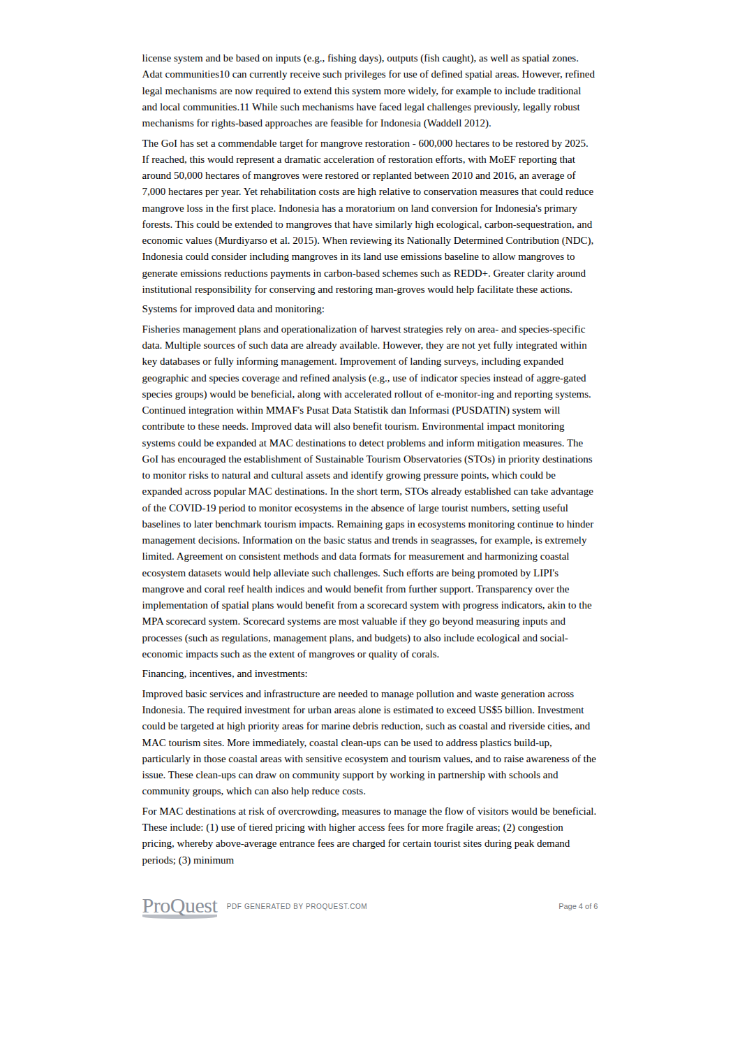license system and be based on inputs (e.g., fishing days), outputs (fish caught), as well as spatial zones. Adat communities10 can currently receive such privileges for use of defined spatial areas. However, refined legal mechanisms are now required to extend this system more widely, for example to include traditional and local communities.11 While such mechanisms have faced legal challenges previously, legally robust mechanisms for rights-based approaches are feasible for Indonesia (Waddell 2012).
The GoI has set a commendable target for mangrove restoration - 600,000 hectares to be restored by 2025. If reached, this would represent a dramatic acceleration of restoration efforts, with MoEF reporting that around 50,000 hectares of mangroves were restored or replanted between 2010 and 2016, an average of 7,000 hectares per year. Yet rehabilitation costs are high relative to conservation measures that could reduce mangrove loss in the first place. Indonesia has a moratorium on land conversion for Indonesia's primary forests. This could be extended to mangroves that have similarly high ecological, carbon-sequestration, and economic values (Murdiyarso et al. 2015). When reviewing its Nationally Determined Contribution (NDC), Indonesia could consider including mangroves in its land use emissions baseline to allow mangroves to generate emissions reductions payments in carbon-based schemes such as REDD+. Greater clarity around institutional responsibility for conserving and restoring man-groves would help facilitate these actions.
Systems for improved data and monitoring:
Fisheries management plans and operationalization of harvest strategies rely on area- and species-specific data. Multiple sources of such data are already available. However, they are not yet fully integrated within key databases or fully informing management. Improvement of landing surveys, including expanded geographic and species coverage and refined analysis (e.g., use of indicator species instead of aggre-gated species groups) would be beneficial, along with accelerated rollout of e-monitor-ing and reporting systems. Continued integration within MMAF's Pusat Data Statistik dan Informasi (PUSDATIN) system will contribute to these needs. Improved data will also benefit tourism. Environmental impact monitoring systems could be expanded at MAC destinations to detect problems and inform mitigation measures. The GoI has encouraged the establishment of Sustainable Tourism Observatories (STOs) in priority destinations to monitor risks to natural and cultural assets and identify growing pressure points, which could be expanded across popular MAC destinations. In the short term, STOs already established can take advantage of the COVID-19 period to monitor ecosystems in the absence of large tourist numbers, setting useful baselines to later benchmark tourism impacts. Remaining gaps in ecosystems monitoring continue to hinder management decisions. Information on the basic status and trends in seagrasses, for example, is extremely limited. Agreement on consistent methods and data formats for measurement and harmonizing coastal ecosystem datasets would help alleviate such challenges. Such efforts are being promoted by LIPI's mangrove and coral reef health indices and would benefit from further support. Transparency over the implementation of spatial plans would benefit from a scorecard system with progress indicators, akin to the MPA scorecard system. Scorecard systems are most valuable if they go beyond measuring inputs and processes (such as regulations, management plans, and budgets) to also include ecological and social-economic impacts such as the extent of mangroves or quality of corals.
Financing, incentives, and investments:
Improved basic services and infrastructure are needed to manage pollution and waste generation across Indonesia. The required investment for urban areas alone is estimated to exceed US$5 billion. Investment could be targeted at high priority areas for marine debris reduction, such as coastal and riverside cities, and MAC tourism sites. More immediately, coastal clean-ups can be used to address plastics build-up, particularly in those coastal areas with sensitive ecosystem and tourism values, and to raise awareness of the issue. These clean-ups can draw on community support by working in partnership with schools and community groups, which can also help reduce costs.
For MAC destinations at risk of overcrowding, measures to manage the flow of visitors would be beneficial. These include: (1) use of tiered pricing with higher access fees for more fragile areas; (2) congestion pricing, whereby above-average entrance fees are charged for certain tourist sites during peak demand periods; (3) minimum
ProQuest
PDF GENERATED BY PROQUEST.COM
Page 4 of 6